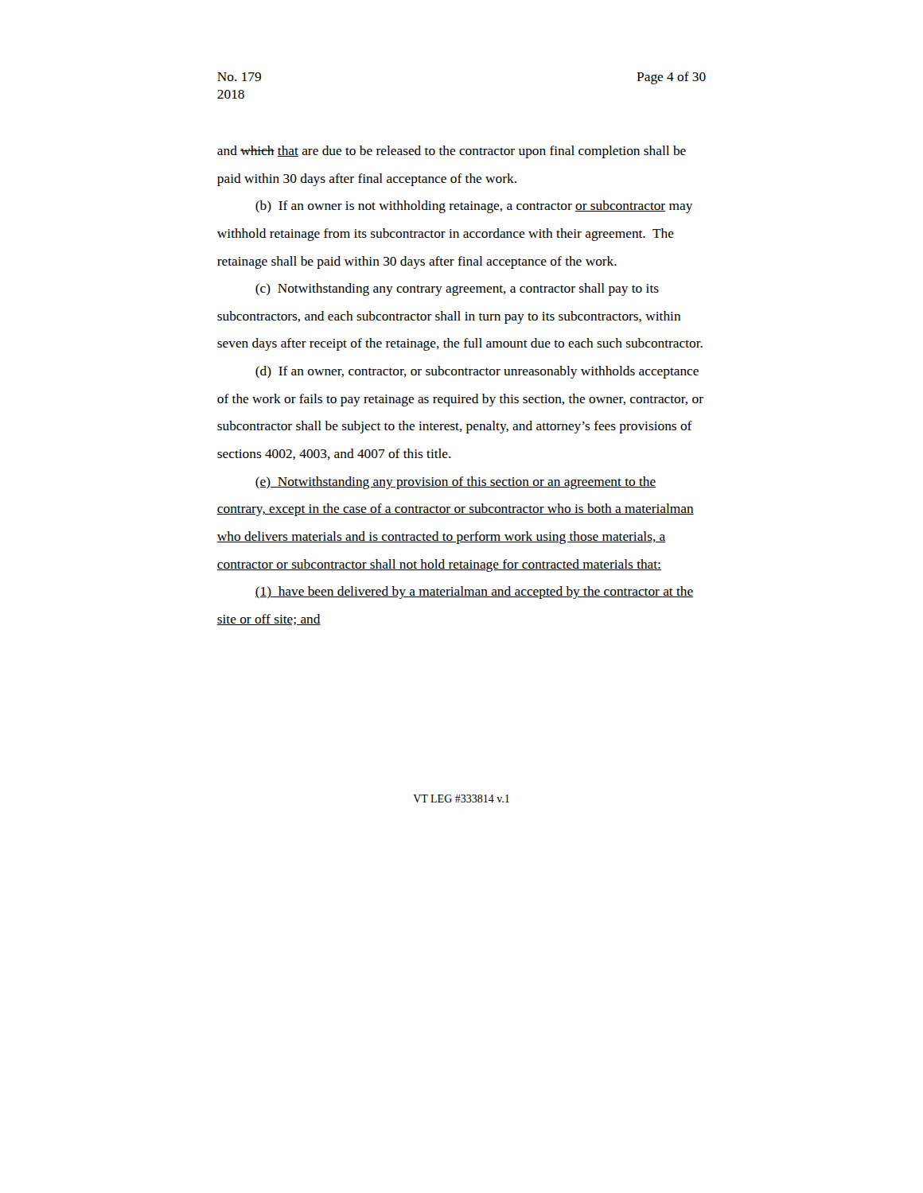No. 179
2018
Page 4 of 30
and which that are due to be released to the contractor upon final completion shall be paid within 30 days after final acceptance of the work.
(b) If an owner is not withholding retainage, a contractor or subcontractor may withhold retainage from its subcontractor in accordance with their agreement. The retainage shall be paid within 30 days after final acceptance of the work.
(c) Notwithstanding any contrary agreement, a contractor shall pay to its subcontractors, and each subcontractor shall in turn pay to its subcontractors, within seven days after receipt of the retainage, the full amount due to each such subcontractor.
(d) If an owner, contractor, or subcontractor unreasonably withholds acceptance of the work or fails to pay retainage as required by this section, the owner, contractor, or subcontractor shall be subject to the interest, penalty, and attorney’s fees provisions of sections 4002, 4003, and 4007 of this title.
(e) Notwithstanding any provision of this section or an agreement to the contrary, except in the case of a contractor or subcontractor who is both a materialman who delivers materials and is contracted to perform work using those materials, a contractor or subcontractor shall not hold retainage for contracted materials that:
(1) have been delivered by a materialman and accepted by the contractor at the site or off site; and
VT LEG #333814 v.1